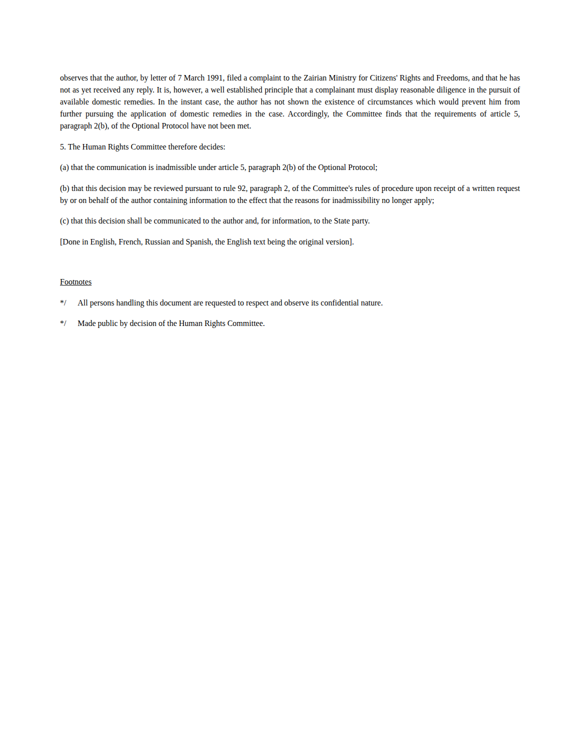observes that the author, by letter of 7 March 1991, filed a complaint to the Zairian Ministry for Citizens' Rights and Freedoms, and that he has not as yet received any reply. It is, however, a well established principle that a complainant must display reasonable diligence in the pursuit of available domestic remedies. In the instant case, the author has not shown the existence of circumstances which would prevent him from further pursuing the application of domestic remedies in the case. Accordingly, the Committee finds that the requirements of article 5, paragraph 2(b), of the Optional Protocol have not been met.
5. The Human Rights Committee therefore decides:
(a) that the communication is inadmissible under article 5, paragraph 2(b) of the Optional Protocol;
(b) that this decision may be reviewed pursuant to rule 92, paragraph 2, of the Committee's rules of procedure upon receipt of a written request by or on behalf of the author containing information to the effect that the reasons for inadmissibility no longer apply;
(c) that this decision shall be communicated to the author and, for information, to the State party.
[Done in English, French, Russian and Spanish, the English text being the original version].
Footnotes
*/All persons handling this document are requested to respect and observe its confidential nature.
*/Made public by decision of the Human Rights Committee.